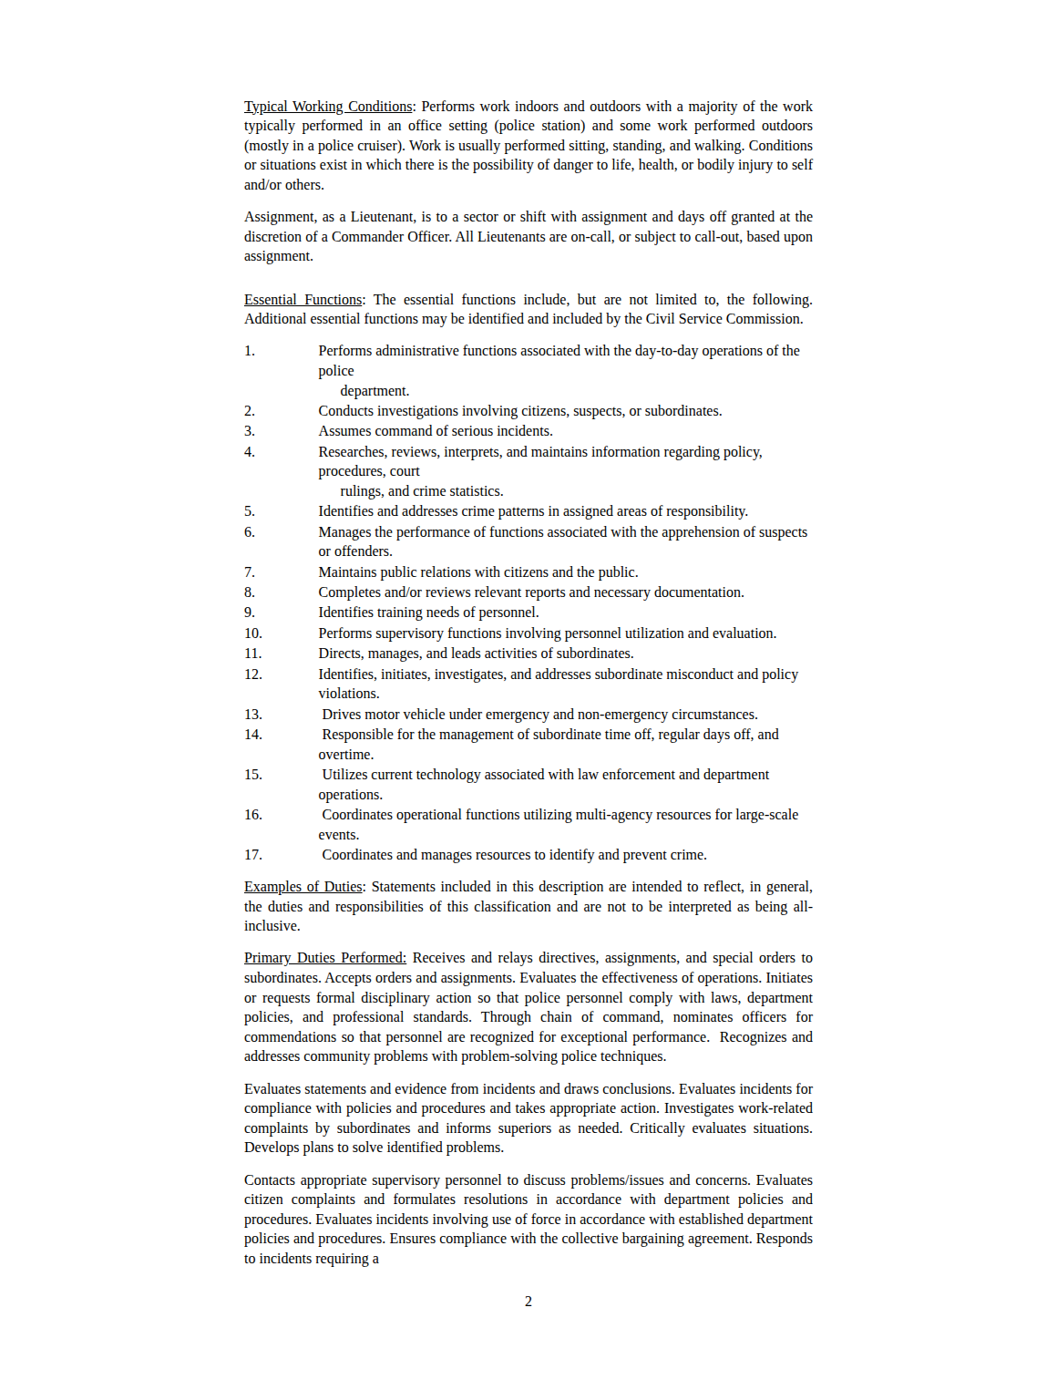Typical Working Conditions: Performs work indoors and outdoors with a majority of the work typically performed in an office setting (police station) and some work performed outdoors (mostly in a police cruiser). Work is usually performed sitting, standing, and walking. Conditions or situations exist in which there is the possibility of danger to life, health, or bodily injury to self and/or others.
Assignment, as a Lieutenant, is to a sector or shift with assignment and days off granted at the discretion of a Commander Officer. All Lieutenants are on-call, or subject to call-out, based upon assignment.
Essential Functions: The essential functions include, but are not limited to, the following. Additional essential functions may be identified and included by the Civil Service Commission.
Performs administrative functions associated with the day-to-day operations of the police
department.
Conducts investigations involving citizens, suspects, or subordinates.
Assumes command of serious incidents.
Researches, reviews, interprets, and maintains information regarding policy, procedures, court
rulings, and crime statistics.
Identifies and addresses crime patterns in assigned areas of responsibility.
Manages the performance of functions associated with the apprehension of suspects or offenders.
Maintains public relations with citizens and the public.
Completes and/or reviews relevant reports and necessary documentation.
Identifies training needs of personnel.
Performs supervisory functions involving personnel utilization and evaluation.
Directs, manages, and leads activities of subordinates.
Identifies, initiates, investigates, and addresses subordinate misconduct and policy violations.
Drives motor vehicle under emergency and non-emergency circumstances.
Responsible for the management of subordinate time off, regular days off, and overtime.
Utilizes current technology associated with law enforcement and department operations.
Coordinates operational functions utilizing multi-agency resources for large-scale events.
Coordinates and manages resources to identify and prevent crime.
Examples of Duties: Statements included in this description are intended to reflect, in general, the duties and responsibilities of this classification and are not to be interpreted as being all-inclusive.
Primary Duties Performed: Receives and relays directives, assignments, and special orders to subordinates. Accepts orders and assignments. Evaluates the effectiveness of operations. Initiates or requests formal disciplinary action so that police personnel comply with laws, department policies, and professional standards. Through chain of command, nominates officers for commendations so that personnel are recognized for exceptional performance. Recognizes and addresses community problems with problem-solving police techniques.
Evaluates statements and evidence from incidents and draws conclusions. Evaluates incidents for compliance with policies and procedures and takes appropriate action. Investigates work-related complaints by subordinates and informs superiors as needed. Critically evaluates situations. Develops plans to solve identified problems.
Contacts appropriate supervisory personnel to discuss problems/issues and concerns. Evaluates citizen complaints and formulates resolutions in accordance with department policies and procedures. Evaluates incidents involving use of force in accordance with established department policies and procedures. Ensures compliance with the collective bargaining agreement. Responds to incidents requiring a
2